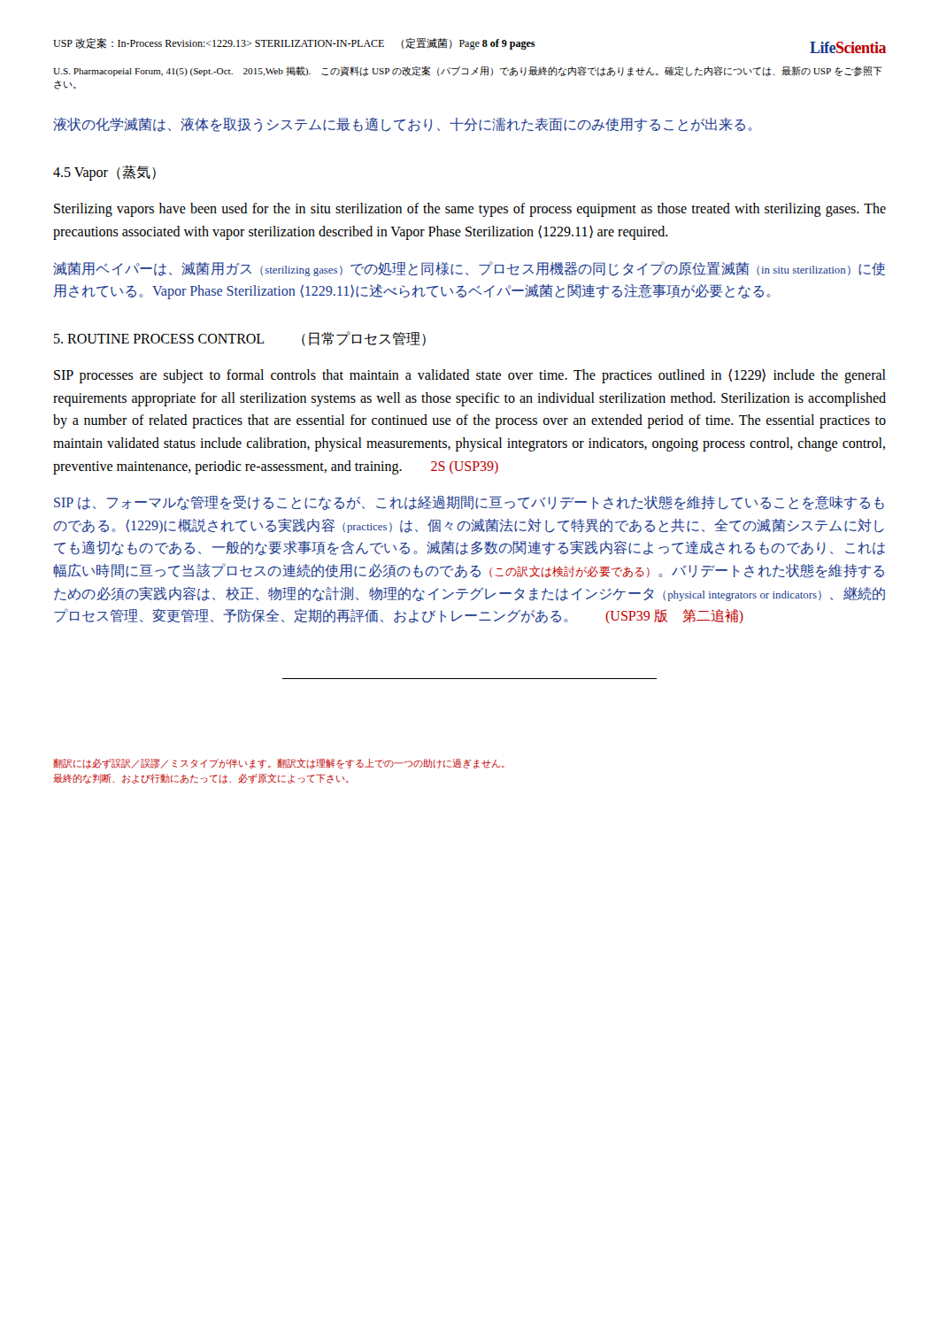USP 改定案：In-Process Revision:<1229.13> STERILIZATION-IN-PLACE　（定置滅菌）Page 8 of 9 pages
Life Scientia
U.S. Pharmacopeial Forum, 41(5) (Sept.-Oct.　2015,Web 掲載).　この資料は USP の改定案（パブコメ用）であり最終的な内容ではありません。確定した内容については、最新の USP をご参照下さい。
液状の化学滅菌は、液体を取扱うシステムに最も適しており、十分に濡れた表面にのみ使用することが出来る。
4.5 Vapor（蒸気）
Sterilizing vapors have been used for the in situ sterilization of the same types of process equipment as those treated with sterilizing gases. The precautions associated with vapor sterilization described in Vapor Phase Sterilization ⟨1229.11⟩ are required.
滅菌用ベイパーは、滅菌用ガス（sterilizing gases）での処理と同様に、プロセス用機器の同じタイプの原位置滅菌（in situ sterilization）に使用されている。Vapor Phase Sterilization ⟨1229.11⟩に述べられているベイパー滅菌と関連する注意事項が必要となる。
5. ROUTINE PROCESS CONTROL　　（日常プロセス管理）
SIP processes are subject to formal controls that maintain a validated state over time. The practices outlined in ⟨1229⟩ include the general requirements appropriate for all sterilization systems as well as those specific to an individual sterilization method. Sterilization is accomplished by a number of related practices that are essential for continued use of the process over an extended period of time. The essential practices to maintain validated status include calibration, physical measurements, physical integrators or indicators, ongoing process control, change control, preventive maintenance, periodic re-assessment, and training.　　2S (USP39)
SIP は、フォーマルな管理を受けることになるが、これは経過期間に亘ってバリデートされた状態を維持していることを意味するものである。⟨1229)に概説されている実践内容（practices）は、個々の滅菌法に対して特異的であると共に、全ての滅菌システムに対しても適切なものである、一般的な要求事項を含んでいる。滅菌は多数の関連する実践内容によって達成されるものであり、これは幅広い時間に亘って当該プロセスの連続的使用に必須のものである（この訳文は検討が必要である）。バリデートされた状態を維持するための必須の実践内容は、校正、物理的な計測、物理的なインテグレータまたはインジケータ（physical integrators or indicators）、継続的プロセス管理、変更管理、予防保全、定期的再評価、およびトレーニングがある。　　(USP39 版　第二追補)
翻訳には必ず誤訳／誤謬／ミスタイプが伴います。翻訳文は理解をする上での一つの助けに過ぎません。
最終的な判断、および行動にあたっては、必ず原文によって下さい。